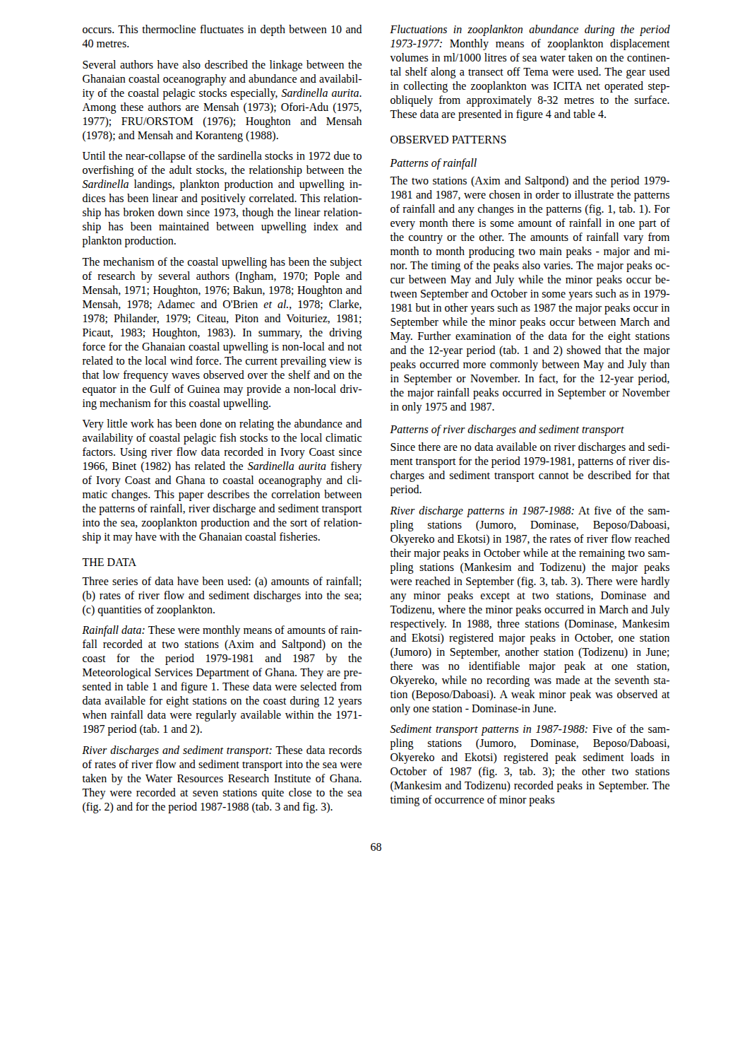occurs. This thermocline fluctuates in depth between 10 and 40 metres.
Several authors have also described the linkage between the Ghanaian coastal oceanography and abundance and availability of the coastal pelagic stocks especially, Sardinella aurita. Among these authors are Mensah (1973); Ofori-Adu (1975, 1977); FRU/ORSTOM (1976); Houghton and Mensah (1978); and Mensah and Koranteng (1988).
Until the near-collapse of the sardinella stocks in 1972 due to overfishing of the adult stocks, the relationship between the Sardinella landings, plankton production and upwelling indices has been linear and positively correlated. This relationship has broken down since 1973, though the linear relationship has been maintained between upwelling index and plankton production.
The mechanism of the coastal upwelling has been the subject of research by several authors (Ingham, 1970; Pople and Mensah, 1971; Houghton, 1976; Bakun, 1978; Houghton and Mensah, 1978; Adamec and O'Brien et al., 1978; Clarke, 1978; Philander, 1979; Citeau, Piton and Voituriez, 1981; Picaut, 1983; Houghton, 1983). In summary, the driving force for the Ghanaian coastal upwelling is non-local and not related to the local wind force. The current prevailing view is that low frequency waves observed over the shelf and on the equator in the Gulf of Guinea may provide a non-local driving mechanism for this coastal upwelling.
Very little work has been done on relating the abundance and availability of coastal pelagic fish stocks to the local climatic factors. Using river flow data recorded in Ivory Coast since 1966, Binet (1982) has related the Sardinella aurita fishery of Ivory Coast and Ghana to coastal oceanography and climatic changes. This paper describes the correlation between the patterns of rainfall, river discharge and sediment transport into the sea, zooplankton production and the sort of relationship it may have with the Ghanaian coastal fisheries.
The data
Three series of data have been used: (a) amounts of rainfall; (b) rates of river flow and sediment discharges into the sea; (c) quantities of zooplankton.
Rainfall data: These were monthly means of amounts of rainfall recorded at two stations (Axim and Saltpond) on the coast for the period 1979-1981 and 1987 by the Meteorological Services Department of Ghana. They are presented in table 1 and figure 1. These data were selected from data available for eight stations on the coast during 12 years when rainfall data were regularly available within the 1971-1987 period (tab. 1 and 2).
River discharges and sediment transport: These data records of rates of river flow and sediment transport into the sea were taken by the Water Resources Research Institute of Ghana. They were recorded at seven stations quite close to the sea (fig. 2) and for the period 1987-1988 (tab. 3 and fig. 3).
Fluctuations in zooplankton abundance during the period 1973-1977: Monthly means of zooplankton displacement volumes in ml/1000 litres of sea water taken on the continental shelf along a transect off Tema were used. The gear used in collecting the zooplankton was ICITA net operated step-obliquely from approximately 8-32 metres to the surface. These data are presented in figure 4 and table 4.
Observed patterns
Patterns of rainfall
The two stations (Axim and Saltpond) and the period 1979-1981 and 1987, were chosen in order to illustrate the patterns of rainfall and any changes in the patterns (fig. 1, tab. 1). For every month there is some amount of rainfall in one part of the country or the other. The amounts of rainfall vary from month to month producing two main peaks - major and minor. The timing of the peaks also varies. The major peaks occur between May and July while the minor peaks occur between September and October in some years such as in 1979-1981 but in other years such as 1987 the major peaks occur in September while the minor peaks occur between March and May. Further examination of the data for the eight stations and the 12-year period (tab. 1 and 2) showed that the major peaks occurred more commonly between May and July than in September or November. In fact, for the 12-year period, the major rainfall peaks occurred in September or November in only 1975 and 1987.
Patterns of river discharges and sediment transport
Since there are no data available on river discharges and sediment transport for the period 1979-1981, patterns of river discharges and sediment transport cannot be described for that period.
River discharge patterns in 1987-1988: At five of the sampling stations (Jumoro, Dominase, Beposo/Daboasi, Okyereko and Ekotsi) in 1987, the rates of river flow reached their major peaks in October while at the remaining two sampling stations (Mankesim and Todizenu) the major peaks were reached in September (fig. 3, tab. 3). There were hardly any minor peaks except at two stations, Dominase and Todizenu, where the minor peaks occurred in March and July respectively. In 1988, three stations (Dominase, Mankesim and Ekotsi) registered major peaks in October, one station (Jumoro) in September, another station (Todizenu) in June; there was no identifiable major peak at one station, Okyereko, while no recording was made at the seventh station (Beposo/Daboasi). A weak minor peak was observed at only one station - Dominase-in June.
Sediment transport patterns in 1987-1988: Five of the sampling stations (Jumoro, Dominase, Beposo/Daboasi, Okyereko and Ekotsi) registered peak sediment loads in October of 1987 (fig. 3, tab. 3); the other two stations (Mankesim and Todizenu) recorded peaks in September. The timing of occurrence of minor peaks
68